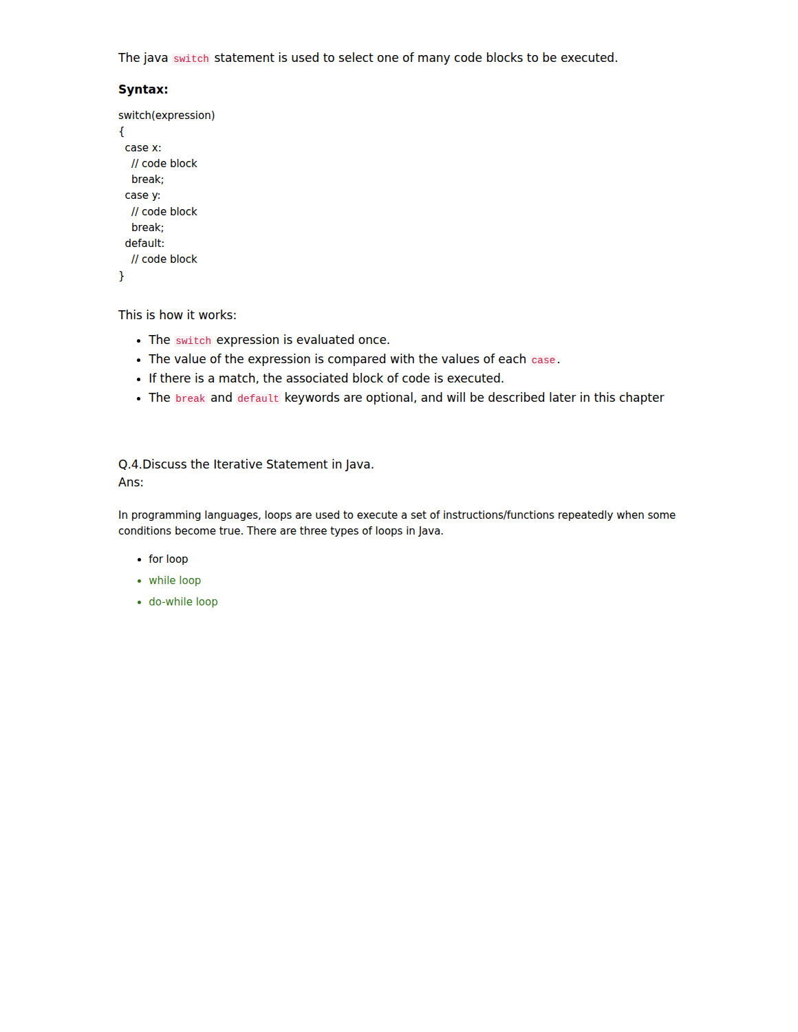The java switch statement is used to select one of many code blocks to be executed.
Syntax:
switch(expression) { case x: // code block break; case y: // code block break; default: // code block }
This is how it works:
The switch expression is evaluated once.
The value of the expression is compared with the values of each case.
If there is a match, the associated block of code is executed.
The break and default keywords are optional, and will be described later in this chapter
Q.4.Discuss the Iterative Statement in Java.
Ans:
In programming languages, loops are used to execute a set of instructions/functions repeatedly when some conditions become true. There are three types of loops in Java.
for loop
while loop
do-while loop